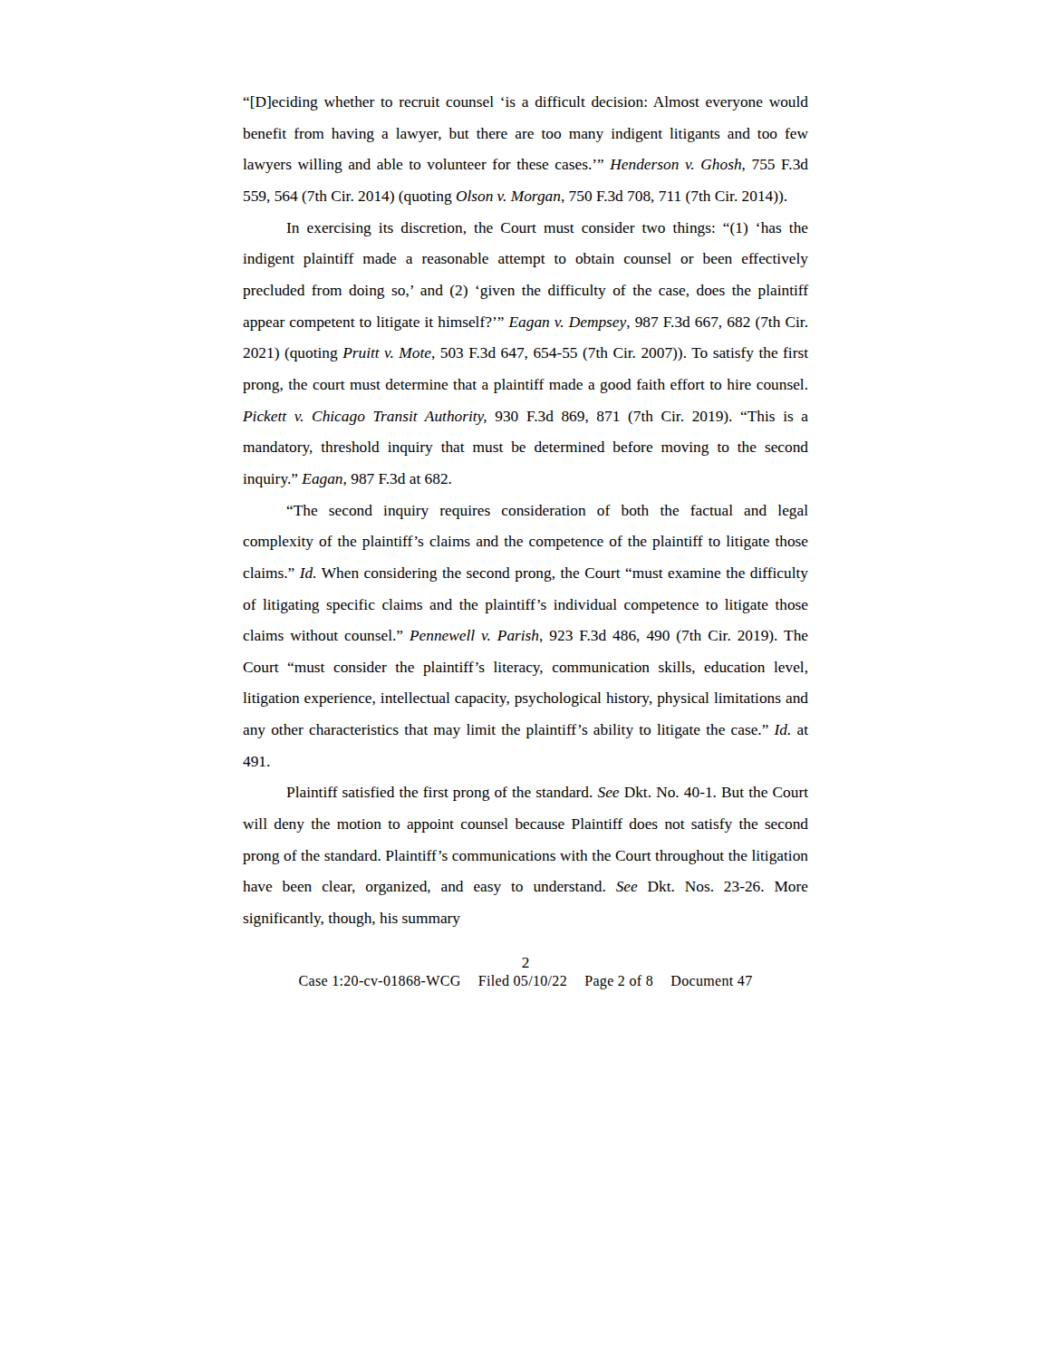“[D]eciding whether to recruit counsel ‘is a difficult decision: Almost everyone would benefit from having a lawyer, but there are too many indigent litigants and too few lawyers willing and able to volunteer for these cases.’” Henderson v. Ghosh, 755 F.3d 559, 564 (7th Cir. 2014) (quoting Olson v. Morgan, 750 F.3d 708, 711 (7th Cir. 2014)).
In exercising its discretion, the Court must consider two things: “(1) ‘has the indigent plaintiff made a reasonable attempt to obtain counsel or been effectively precluded from doing so,’ and (2) ‘given the difficulty of the case, does the plaintiff appear competent to litigate it himself?’” Eagan v. Dempsey, 987 F.3d 667, 682 (7th Cir. 2021) (quoting Pruitt v. Mote, 503 F.3d 647, 654-55 (7th Cir. 2007)). To satisfy the first prong, the court must determine that a plaintiff made a good faith effort to hire counsel. Pickett v. Chicago Transit Authority, 930 F.3d 869, 871 (7th Cir. 2019). “This is a mandatory, threshold inquiry that must be determined before moving to the second inquiry.” Eagan, 987 F.3d at 682.
“The second inquiry requires consideration of both the factual and legal complexity of the plaintiff’s claims and the competence of the plaintiff to litigate those claims.” Id. When considering the second prong, the Court “must examine the difficulty of litigating specific claims and the plaintiff’s individual competence to litigate those claims without counsel.” Pennewell v. Parish, 923 F.3d 486, 490 (7th Cir. 2019). The Court “must consider the plaintiff’s literacy, communication skills, education level, litigation experience, intellectual capacity, psychological history, physical limitations and any other characteristics that may limit the plaintiff’s ability to litigate the case.” Id. at 491.
Plaintiff satisfied the first prong of the standard. See Dkt. No. 40-1. But the Court will deny the motion to appoint counsel because Plaintiff does not satisfy the second prong of the standard. Plaintiff’s communications with the Court throughout the litigation have been clear, organized, and easy to understand. See Dkt. Nos. 23-26. More significantly, though, his summary
2
Case 1:20-cv-01868-WCG Filed 05/10/22 Page 2 of 8 Document 47